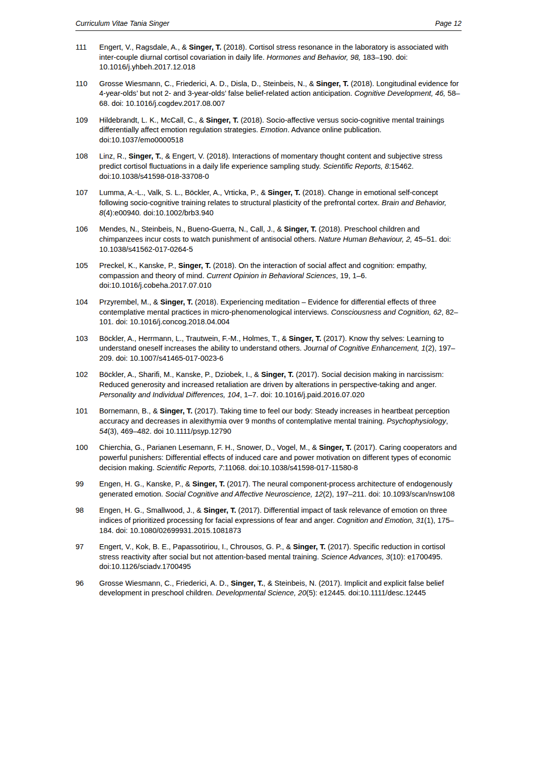Curriculum Vitae Tania Singer Page 12
111 Engert, V., Ragsdale, A., & Singer, T. (2018). Cortisol stress resonance in the laboratory is associated with inter-couple diurnal cortisol covariation in daily life. Hormones and Behavior, 98, 183–190. doi: 10.1016/j.yhbeh.2017.12.018
110 Grosse Wiesmann, C., Friederici, A. D., Disla, D., Steinbeis, N., & Singer, T. (2018). Longitudinal evidence for 4-year-olds’ but not 2- and 3-year-olds’ false belief-related action anticipation. Cognitive Development, 46, 58–68. doi: 10.1016/j.cogdev.2017.08.007
109 Hildebrandt, L. K., McCall, C., & Singer, T. (2018). Socio-affective versus socio-cognitive mental trainings differentially affect emotion regulation strategies. Emotion. Advance online publication. doi:10.1037/emo0000518
108 Linz, R., Singer, T., & Engert, V. (2018). Interactions of momentary thought content and subjective stress predict cortisol fluctuations in a daily life experience sampling study. Scientific Reports, 8: 15462. doi:10.1038/s41598-018-33708-0
107 Lumma, A.-L., Valk, S. L., Böckler, A., Vrticka, P., & Singer, T. (2018). Change in emotional self-concept following socio-cognitive training relates to structural plasticity of the prefrontal cortex. Brain and Behavior, 8(4):e00940. doi:10.1002/brb3.940
106 Mendes, N., Steinbeis, N., Bueno-Guerra, N., Call, J., & Singer, T. (2018). Preschool children and chimpanzees incur costs to watch punishment of antisocial others. Nature Human Behaviour, 2, 45–51. doi: 10.1038/s41562-017-0264-5
105 Preckel, K., Kanske, P., Singer, T. (2018). On the interaction of social affect and cognition: empathy, compassion and theory of mind. Current Opinion in Behavioral Sciences, 19, 1–6. doi:10.1016/j.cobeha.2017.07.010
104 Przyrembel, M., & Singer, T. (2018). Experiencing meditation – Evidence for differential effects of three contemplative mental practices in micro-phenomenological interviews. Consciousness and Cognition, 62, 82–101. doi: 10.1016/j.concog.2018.04.004
103 Böckler, A., Herrmann, L., Trautwein, F.-M., Holmes, T., & Singer, T. (2017). Know thy selves: Learning to understand oneself increases the ability to understand others. Journal of Cognitive Enhancement, 1(2), 197–209. doi: 10.1007/s41465-017-0023-6
102 Böckler, A., Sharifi, M., Kanske, P., Dziobek, I., & Singer, T. (2017). Social decision making in narcissism: Reduced generosity and increased retaliation are driven by alterations in perspective-taking and anger. Personality and Individual Differences, 104, 1–7. doi: 10.1016/j.paid.2016.07.020
101 Bornemann, B., & Singer, T. (2017). Taking time to feel our body: Steady increases in heartbeat perception accuracy and decreases in alexithymia over 9 months of contemplative mental training. Psychophysiology, 54(3), 469–482. doi 10.1111/psyp.12790
100 Chierchia, G., Parianen Lesemann, F. H., Snower, D., Vogel, M., & Singer, T. (2017). Caring cooperators and powerful punishers: Differential effects of induced care and power motivation on different types of economic decision making. Scientific Reports, 7:11068. doi:10.1038/s41598-017-11580-8
99 Engen, H. G., Kanske, P., & Singer, T. (2017). The neural component-process architecture of endogenously generated emotion. Social Cognitive and Affective Neuroscience, 12(2), 197–211. doi: 10.1093/scan/nsw108
98 Engen, H. G., Smallwood, J., & Singer, T. (2017). Differential impact of task relevance of emotion on three indices of prioritized processing for facial expressions of fear and anger. Cognition and Emotion, 31(1), 175–184. doi: 10.1080/02699931.2015.1081873
97 Engert, V., Kok, B. E., Papassotiriou, I., Chrousos, G. P., & Singer, T. (2017). Specific reduction in cortisol stress reactivity after social but not attention-based mental training. Science Advances, 3(10): e1700495. doi:10.1126/sciadv.1700495
96 Grosse Wiesmann, C., Friederici, A. D., Singer, T., & Steinbeis, N. (2017). Implicit and explicit false belief development in preschool children. Developmental Science, 20(5): e12445. doi:10.1111/desc.12445